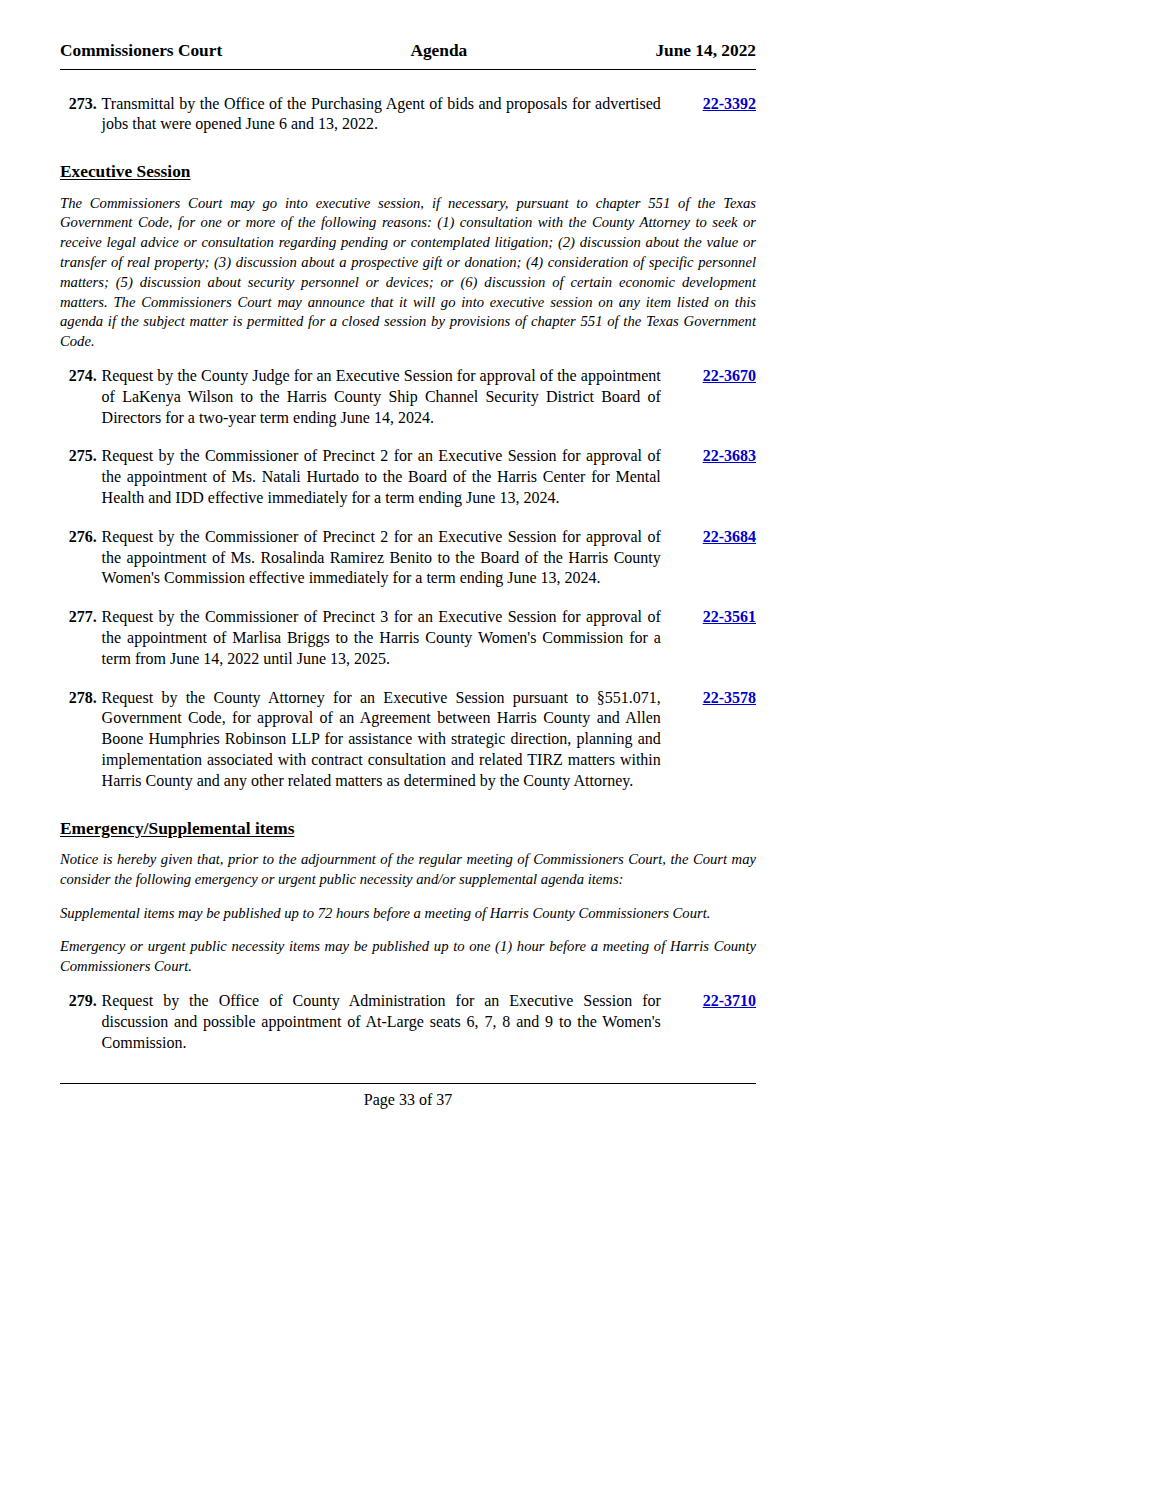Commissioners Court Agenda June 14, 2022
273.
Transmittal by the Office of the Purchasing Agent of bids and proposals for advertised jobs that were opened June 6 and 13, 2022.
22-3392
Executive Session
The Commissioners Court may go into executive session, if necessary, pursuant to chapter 551 of the Texas Government Code, for one or more of the following reasons: (1) consultation with the County Attorney to seek or receive legal advice or consultation regarding pending or contemplated litigation; (2) discussion about the value or transfer of real property; (3) discussion about a prospective gift or donation; (4) consideration of specific personnel matters; (5) discussion about security personnel or devices; or (6) discussion of certain economic development matters. The Commissioners Court may announce that it will go into executive session on any item listed on this agenda if the subject matter is permitted for a closed session by provisions of chapter 551 of the Texas Government Code.
274.
Request by the County Judge for an Executive Session for approval of the appointment of LaKenya Wilson to the Harris County Ship Channel Security District Board of Directors for a two-year term ending June 14, 2024.
22-3670
275.
Request by the Commissioner of Precinct 2 for an Executive Session for approval of the appointment of Ms. Natali Hurtado to the Board of the Harris Center for Mental Health and IDD effective immediately for a term ending June 13, 2024.
22-3683
276.
Request by the Commissioner of Precinct 2 for an Executive Session for approval of the appointment of Ms. Rosalinda Ramirez Benito to the Board of the Harris County Women's Commission effective immediately for a term ending June 13, 2024.
22-3684
277.
Request by the Commissioner of Precinct 3 for an Executive Session for approval of the appointment of Marlisa Briggs to the Harris County Women's Commission for a term from June 14, 2022 until June 13, 2025.
22-3561
278.
Request by the County Attorney for an Executive Session pursuant to §551.071, Government Code, for approval of an Agreement between Harris County and Allen Boone Humphries Robinson LLP for assistance with strategic direction, planning and implementation associated with contract consultation and related TIRZ matters within Harris County and any other related matters as determined by the County Attorney.
22-3578
Emergency/Supplemental items
Notice is hereby given that, prior to the adjournment of the regular meeting of Commissioners Court, the Court may consider the following emergency or urgent public necessity and/or supplemental agenda items:
Supplemental items may be published up to 72 hours before a meeting of Harris County Commissioners Court.
Emergency or urgent public necessity items may be published up to one (1) hour before a meeting of Harris County Commissioners Court.
279.
Request by the Office of County Administration for an Executive Session for discussion and possible appointment of At-Large seats 6, 7, 8 and 9 to the Women's Commission.
22-3710
Page 33 of 37